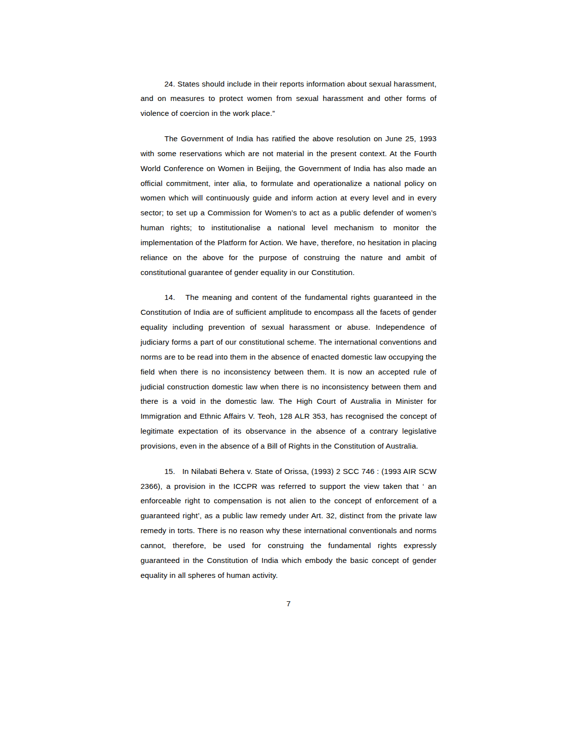24. States should include in their reports information about sexual harassment, and on measures to protect women from sexual harassment and other forms of violence of coercion in the work place.”
The Government of India has ratified the above resolution on June 25, 1993 with some reservations which are not material in the present context. At the Fourth World Conference on Women in Beijing, the Government of India has also made an official commitment, inter alia, to formulate and operationalize a national policy on women which will continuously guide and inform action at every level and in every sector; to set up a Commission for Women’s to act as a public defender of women’s human rights; to institutionalise a national level mechanism to monitor the implementation of the Platform for Action. We have, therefore, no hesitation in placing reliance on the above for the purpose of construing the nature and ambit of constitutional guarantee of gender equality in our Constitution.
14. The meaning and content of the fundamental rights guaranteed in the Constitution of India are of sufficient amplitude to encompass all the facets of gender equality including prevention of sexual harassment or abuse. Independence of judiciary forms a part of our constitutional scheme. The international conventions and norms are to be read into them in the absence of enacted domestic law occupying the field when there is no inconsistency between them. It is now an accepted rule of judicial construction domestic law when there is no inconsistency between them and there is a void in the domestic law. The High Court of Australia in Minister for Immigration and Ethnic Affairs V. Teoh, 128 ALR 353, has recognised the concept of legitimate expectation of its observance in the absence of a contrary legislative provisions, even in the absence of a Bill of Rights in the Constitution of Australia.
15. In Nilabati Behera v. State of Orissa, (1993) 2 SCC 746 : (1993 AIR SCW 2366), a provision in the ICCPR was referred to support the view taken that ‘ an enforceable right to compensation is not alien to the concept of enforcement of a guaranteed right’, as a public law remedy under Art. 32, distinct from the private law remedy in torts. There is no reason why these international conventionals and norms cannot, therefore, be used for construing the fundamental rights expressly guaranteed in the Constitution of India which embody the basic concept of gender equality in all spheres of human activity.
7